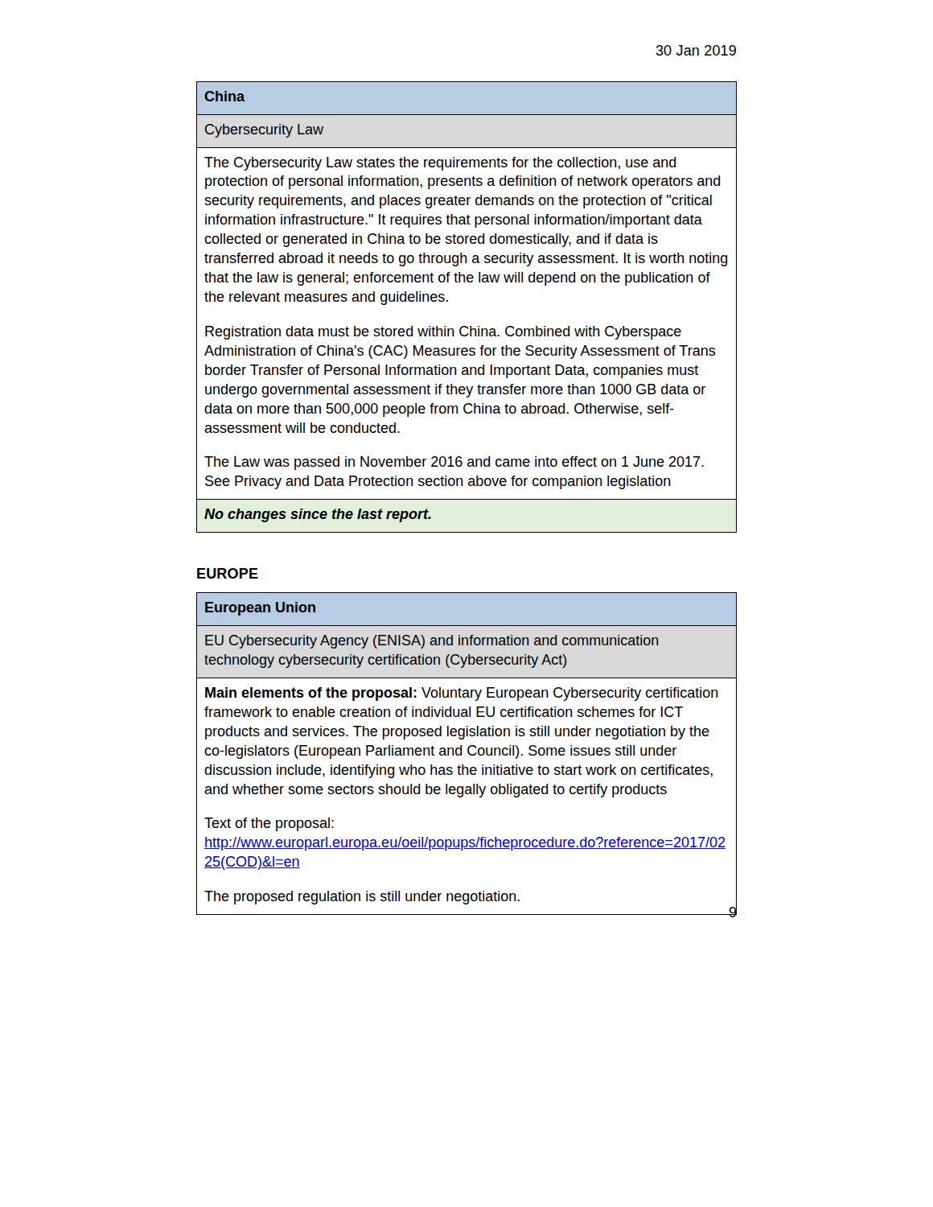30 Jan 2019
| China |
| Cybersecurity Law |
| The Cybersecurity Law states the requirements for the collection, use and protection of personal information, presents a definition of network operators and security requirements, and places greater demands on the protection of "critical information infrastructure." It requires that personal information/important data collected or generated in China to be stored domestically, and if data is transferred abroad it needs to go through a security assessment. It is worth noting that the law is general; enforcement of the law will depend on the publication of the relevant measures and guidelines. Registration data must be stored within China. Combined with Cyberspace Administration of China's (CAC) Measures for the Security Assessment of Trans border Transfer of Personal Information and Important Data, companies must undergo governmental assessment if they transfer more than 1000 GB data or data on more than 500,000 people from China to abroad. Otherwise, self-assessment will be conducted. The Law was passed in November 2016 and came into effect on 1 June 2017. See Privacy and Data Protection section above for companion legislation |
| No changes since the last report. |
EUROPE
| European Union |
| EU Cybersecurity Agency (ENISA) and information and communication technology cybersecurity certification (Cybersecurity Act) |
| Main elements of the proposal: Voluntary European Cybersecurity certification framework to enable creation of individual EU certification schemes for ICT products and services. The proposed legislation is still under negotiation by the co-legislators (European Parliament and Council). Some issues still under discussion include, identifying who has the initiative to start work on certificates, and whether some sectors should be legally obligated to certify products Text of the proposal: http://www.europarl.europa.eu/oeil/popups/ficheprocedure.do?reference=2017/0225(COD)&l=en The proposed regulation is still under negotiation. |
9